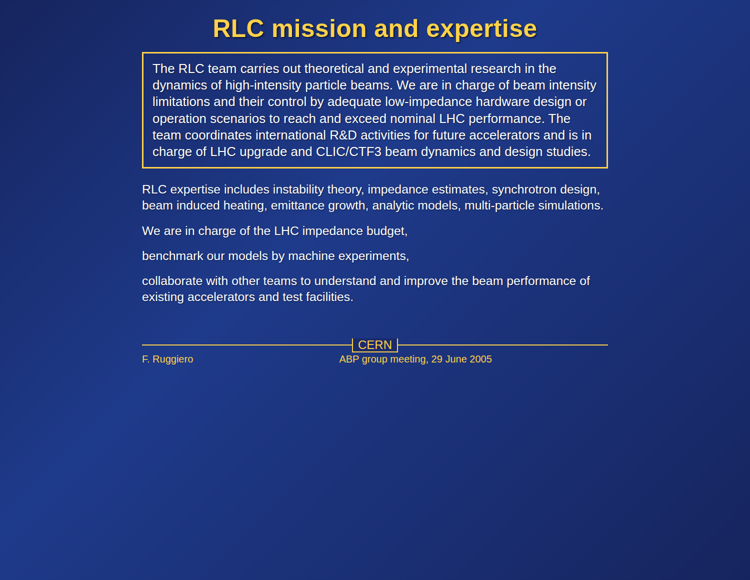RLC mission and expertise
The RLC team carries out theoretical and experimental research in the dynamics of high-intensity particle beams. We are in charge of beam intensity limitations and their control by adequate low-impedance hardware design or operation scenarios to reach and exceed nominal LHC performance. The team coordinates international R&D activities for future accelerators and is in charge of LHC upgrade and CLIC/CTF3 beam dynamics and design studies.
RLC expertise includes instability theory, impedance estimates, synchrotron design, beam induced heating, emittance growth, analytic models, multi-particle simulations.
We are in charge of the LHC impedance budget,
benchmark our models by machine experiments,
collaborate with other teams to understand and improve the beam performance of existing accelerators and test facilities.
CERN
F. Ruggiero ABP group meeting, 29 June 2005